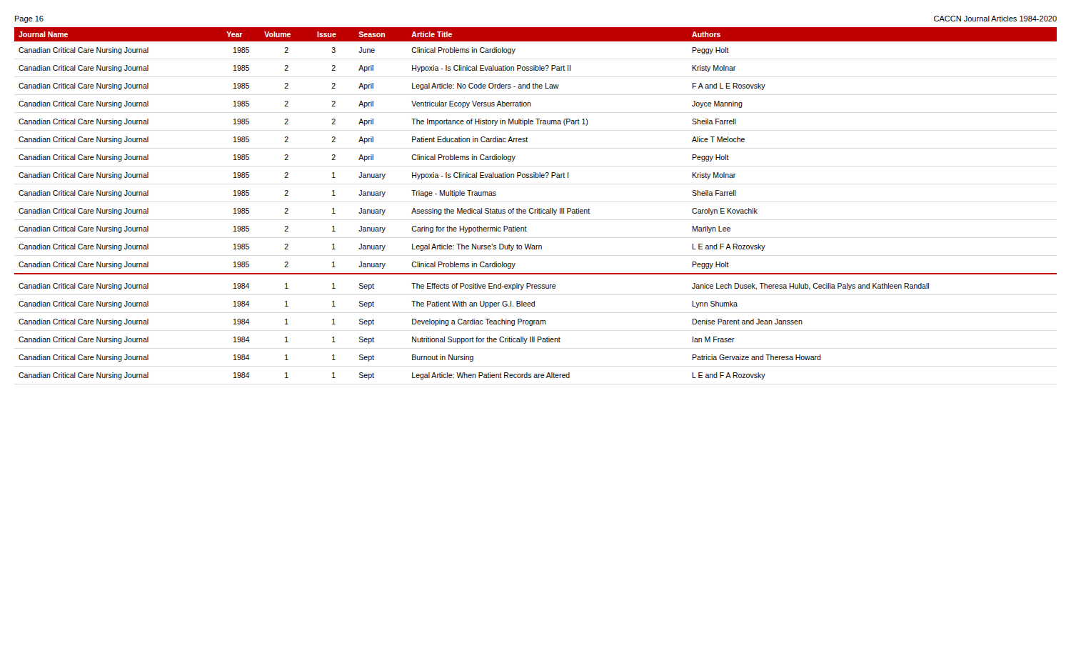Page 16 CACCN Journal Articles 1984-2020
| Journal Name | Year | Volume | Issue | Season | Article Title | Authors |
| --- | --- | --- | --- | --- | --- | --- |
| Canadian Critical Care Nursing Journal | 1985 | 2 | 3 | June | Clinical Problems in Cardiology | Peggy Holt |
| Canadian Critical Care Nursing Journal | 1985 | 2 | 2 | April | Hypoxia - Is Clinical Evaluation Possible? Part II | Kristy Molnar |
| Canadian Critical Care Nursing Journal | 1985 | 2 | 2 | April | Legal Article: No Code Orders - and the Law | F A and L E Rosovsky |
| Canadian Critical Care Nursing Journal | 1985 | 2 | 2 | April | Ventricular Ecopy Versus Aberration | Joyce Manning |
| Canadian Critical Care Nursing Journal | 1985 | 2 | 2 | April | The Importance of History in Multiple Trauma (Part 1) | Sheila Farrell |
| Canadian Critical Care Nursing Journal | 1985 | 2 | 2 | April | Patient Education in Cardiac Arrest | Alice T Meloche |
| Canadian Critical Care Nursing Journal | 1985 | 2 | 2 | April | Clinical Problems in Cardiology | Peggy Holt |
| Canadian Critical Care Nursing Journal | 1985 | 2 | 1 | January | Hypoxia - Is Clinical Evaluation Possible? Part I | Kristy Molnar |
| Canadian Critical Care Nursing Journal | 1985 | 2 | 1 | January | Triage - Multiple Traumas | Sheila Farrell |
| Canadian Critical Care Nursing Journal | 1985 | 2 | 1 | January | Asessing the Medical Status of the Critically Ill Patient | Carolyn E Kovachik |
| Canadian Critical Care Nursing Journal | 1985 | 2 | 1 | January | Caring for the Hypothermic Patient | Marilyn Lee |
| Canadian Critical Care Nursing Journal | 1985 | 2 | 1 | January | Legal Article: The Nurse's Duty to Warn | L E and F A Rozovsky |
| Canadian Critical Care Nursing Journal | 1985 | 2 | 1 | January | Clinical Problems in Cardiology | Peggy Holt |
| Canadian Critical Care Nursing Journal | 1984 | 1 | 1 | Sept | The Effects of Positive End-expiry Pressure | Janice Lech Dusek, Theresa Hulub, Cecilia Palys and Kathleen Randall |
| Canadian Critical Care Nursing Journal | 1984 | 1 | 1 | Sept | The Patient With an Upper G.I. Bleed | Lynn Shumka |
| Canadian Critical Care Nursing Journal | 1984 | 1 | 1 | Sept | Developing a Cardiac Teaching Program | Denise Parent and Jean Janssen |
| Canadian Critical Care Nursing Journal | 1984 | 1 | 1 | Sept | Nutritional Support for the Critically Ill Patient | Ian M Fraser |
| Canadian Critical Care Nursing Journal | 1984 | 1 | 1 | Sept | Burnout in Nursing | Patricia Gervaize and Theresa Howard |
| Canadian Critical Care Nursing Journal | 1984 | 1 | 1 | Sept | Legal Article: When Patient Records are Altered | L E and F A Rozovsky |